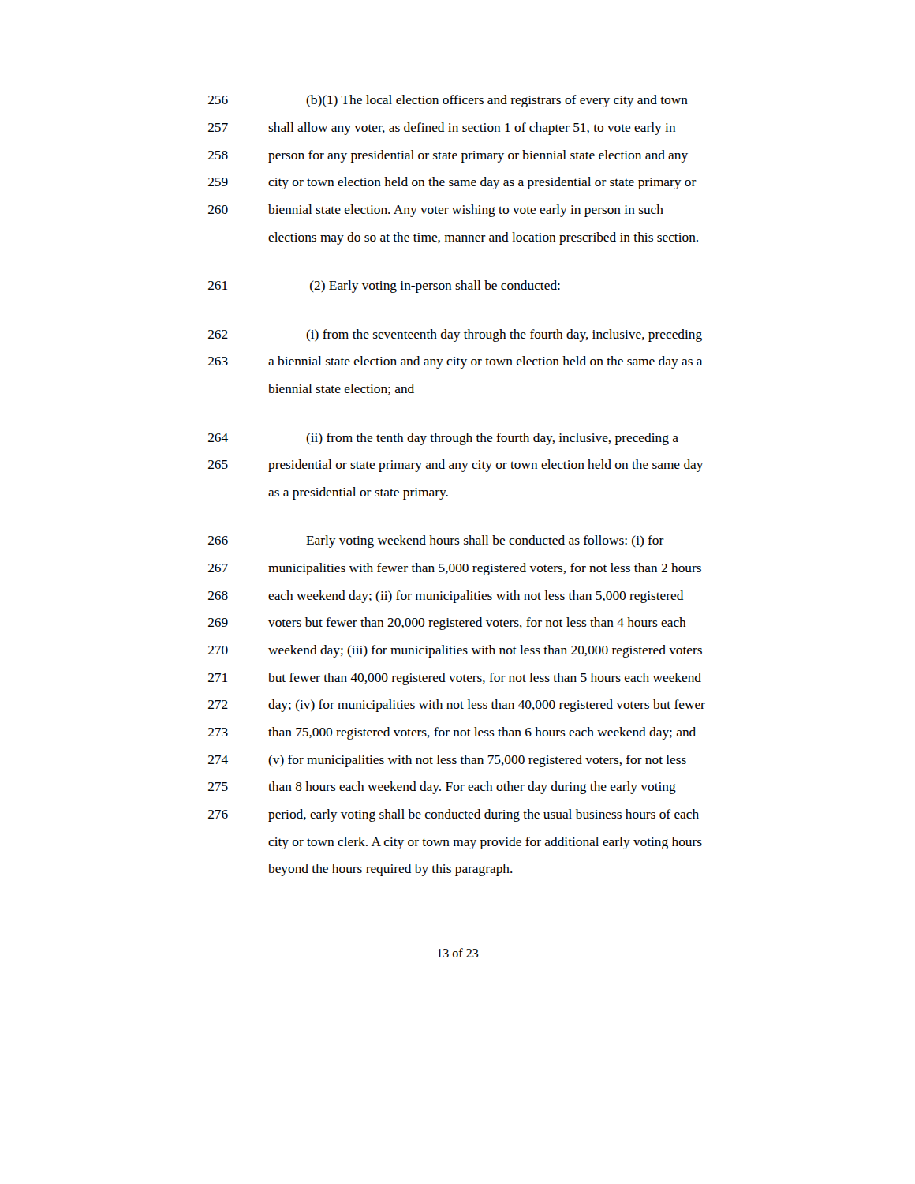256 257 258 259 260
(b)(1) The local election officers and registrars of every city and town shall allow any voter, as defined in section 1 of chapter 51, to vote early in person for any presidential or state primary or biennial state election and any city or town election held on the same day as a presidential or state primary or biennial state election. Any voter wishing to vote early in person in such elections may do so at the time, manner and location prescribed in this section.
261
(2) Early voting in-person shall be conducted:
262 263
(i) from the seventeenth day through the fourth day, inclusive, preceding a biennial state election and any city or town election held on the same day as a biennial state election; and
264 265
(ii) from the tenth day through the fourth day, inclusive, preceding a presidential or state primary and any city or town election held on the same day as a presidential or state primary.
266 267 268 269 270 271 272 273 274 275 276
Early voting weekend hours shall be conducted as follows: (i) for municipalities with fewer than 5,000 registered voters, for not less than 2 hours each weekend day; (ii) for municipalities with not less than 5,000 registered voters but fewer than 20,000 registered voters, for not less than 4 hours each weekend day; (iii) for municipalities with not less than 20,000 registered voters but fewer than 40,000 registered voters, for not less than 5 hours each weekend day; (iv) for municipalities with not less than 40,000 registered voters but fewer than 75,000 registered voters, for not less than 6 hours each weekend day; and (v) for municipalities with not less than 75,000 registered voters, for not less than 8 hours each weekend day. For each other day during the early voting period, early voting shall be conducted during the usual business hours of each city or town clerk. A city or town may provide for additional early voting hours beyond the hours required by this paragraph.
13 of 23